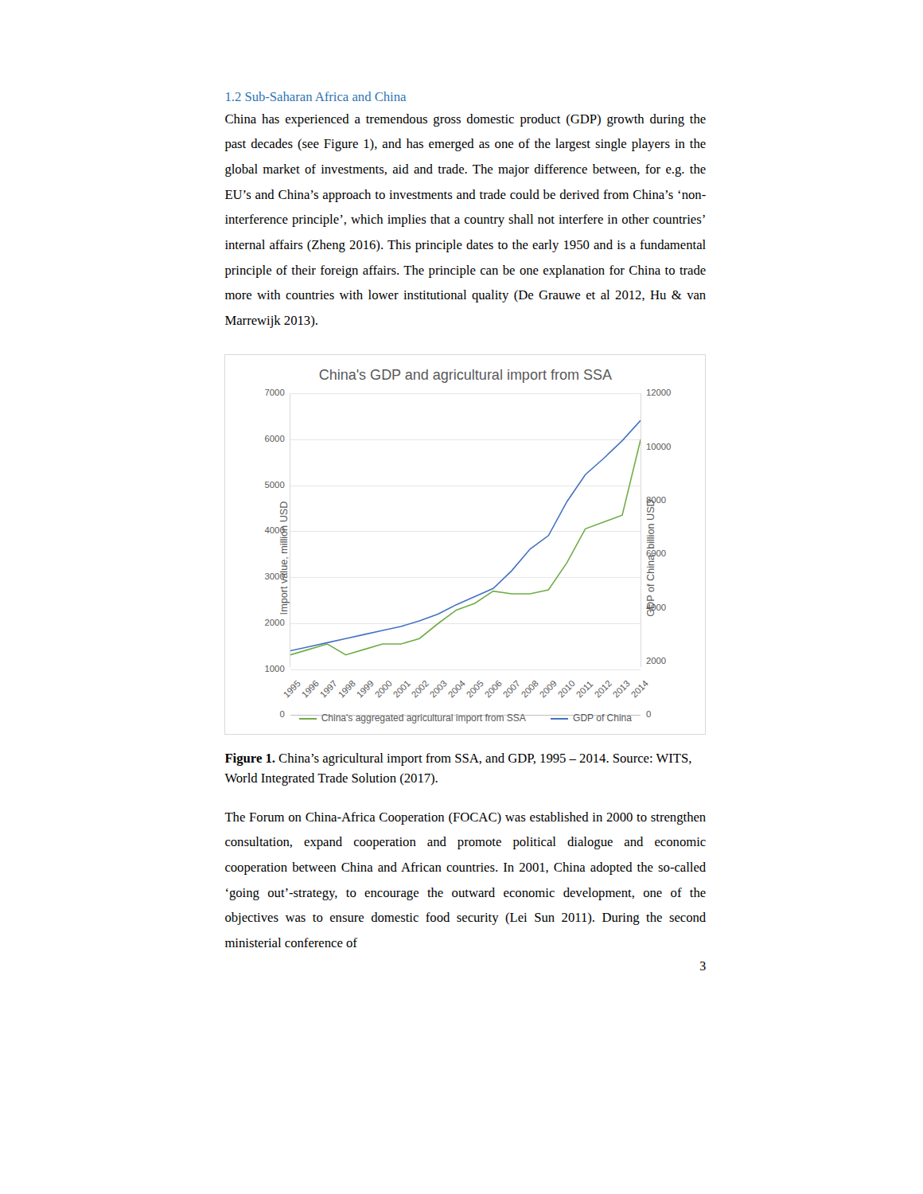1.2 Sub-Saharan Africa and China
China has experienced a tremendous gross domestic product (GDP) growth during the past decades (see Figure 1), and has emerged as one of the largest single players in the global market of investments, aid and trade. The major difference between, for e.g. the EU’s and China’s approach to investments and trade could be derived from China’s ‘non-interference principle’, which implies that a country shall not interfere in other countries’ internal affairs (Zheng 2016). This principle dates to the early 1950 and is a fundamental principle of their foreign affairs. The principle can be one explanation for China to trade more with countries with lower institutional quality (De Grauwe et al 2012, Hu & van Marrewijk 2013).
China's GDP and agricultural import from SSA
Import value, million USD
GDP of China, billion USD
7000
6000
5000
4000
3000
2000
1000
0
12000
10000
8000
6000
4000
2000
0
1995
1996
1997
1998
1999
2000
2001
2002
2003
2004
2005
2006
2007
2008
2009
2010
2011
2012
2013
2014
China's aggregated agricultural import from SSA GDP of China
Figure 1. China’s agricultural import from SSA, and GDP, 1995 – 2014. Source: WITS, World Integrated Trade Solution (2017).
The Forum on China-Africa Cooperation (FOCAC) was established in 2000 to strengthen consultation, expand cooperation and promote political dialogue and economic cooperation between China and African countries. In 2001, China adopted the so-called ‘going out’-strategy, to encourage the outward economic development, one of the objectives was to ensure domestic food security (Lei Sun 2011). During the second ministerial conference of
3